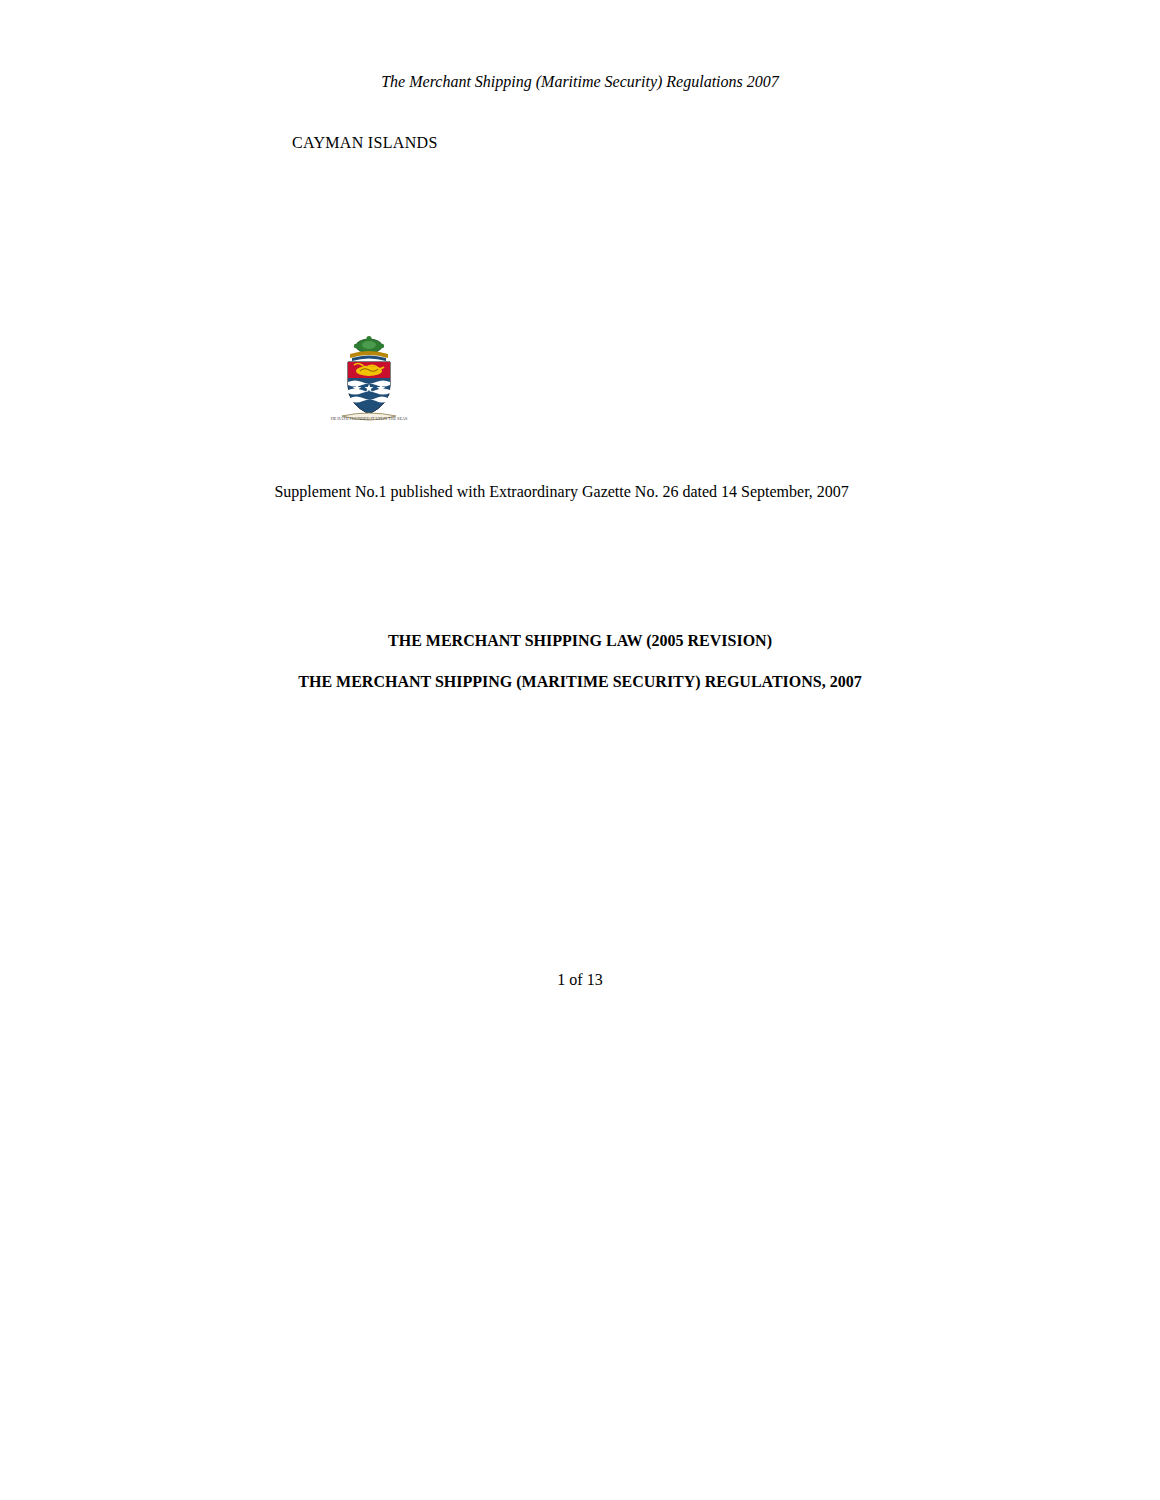The Merchant Shipping (Maritime Security) Regulations 2007
CAYMAN ISLANDS
HE HATH FOUNDED IT UPON THE SEAS
Supplement No.1 published with Extraordinary Gazette No. 26 dated 14 September, 2007
THE MERCHANT SHIPPING LAW (2005 REVISION)
THE MERCHANT SHIPPING (MARITIME SECURITY) REGULATIONS, 2007
1 of 13